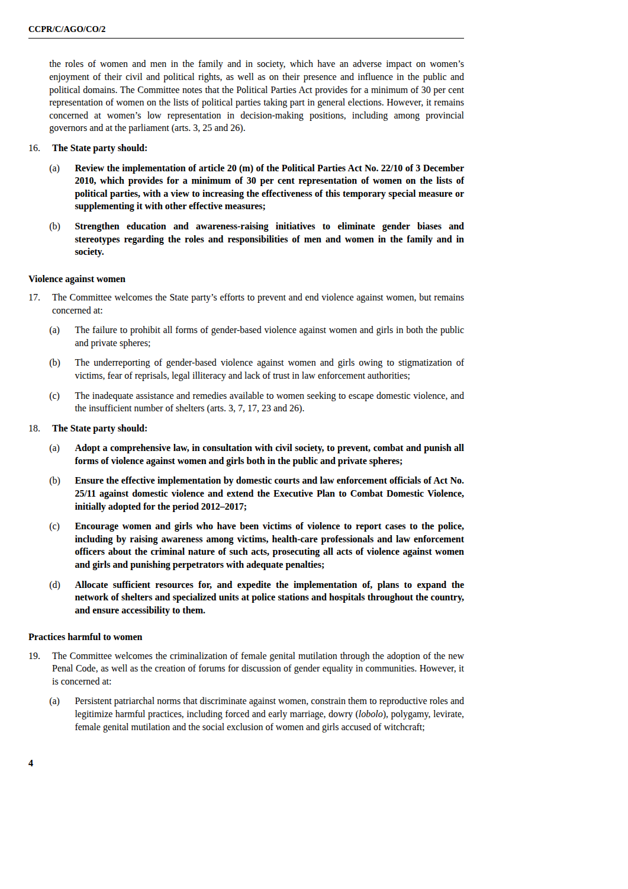CCPR/C/AGO/CO/2
the roles of women and men in the family and in society, which have an adverse impact on women’s enjoyment of their civil and political rights, as well as on their presence and influence in the public and political domains. The Committee notes that the Political Parties Act provides for a minimum of 30 per cent representation of women on the lists of political parties taking part in general elections. However, it remains concerned at women’s low representation in decision-making positions, including among provincial governors and at the parliament (arts. 3, 25 and 26).
16.
The State party should:
(a)
Review the implementation of article 20 (m) of the Political Parties Act No. 22/10 of 3 December 2010, which provides for a minimum of 30 per cent representation of women on the lists of political parties, with a view to increasing the effectiveness of this temporary special measure or supplementing it with other effective measures;
(b)
Strengthen education and awareness-raising initiatives to eliminate gender biases and stereotypes regarding the roles and responsibilities of men and women in the family and in society.
Violence against women
17.
The Committee welcomes the State party’s efforts to prevent and end violence against women, but remains concerned at:
(a)
The failure to prohibit all forms of gender-based violence against women and girls in both the public and private spheres;
(b)
The underreporting of gender-based violence against women and girls owing to stigmatization of victims, fear of reprisals, legal illiteracy and lack of trust in law enforcement authorities;
(c)
The inadequate assistance and remedies available to women seeking to escape domestic violence, and the insufficient number of shelters (arts. 3, 7, 17, 23 and 26).
18.
The State party should:
(a)
Adopt a comprehensive law, in consultation with civil society, to prevent, combat and punish all forms of violence against women and girls both in the public and private spheres;
(b)
Ensure the effective implementation by domestic courts and law enforcement officials of Act No. 25/11 against domestic violence and extend the Executive Plan to Combat Domestic Violence, initially adopted for the period 2012–2017;
(c)
Encourage women and girls who have been victims of violence to report cases to the police, including by raising awareness among victims, health-care professionals and law enforcement officers about the criminal nature of such acts, prosecuting all acts of violence against women and girls and punishing perpetrators with adequate penalties;
(d)
Allocate sufficient resources for, and expedite the implementation of, plans to expand the network of shelters and specialized units at police stations and hospitals throughout the country, and ensure accessibility to them.
Practices harmful to women
19.
The Committee welcomes the criminalization of female genital mutilation through the adoption of the new Penal Code, as well as the creation of forums for discussion of gender equality in communities. However, it is concerned at:
(a)
Persistent patriarchal norms that discriminate against women, constrain them to reproductive roles and legitimize harmful practices, including forced and early marriage, dowry (lobolo), polygamy, levirate, female genital mutilation and the social exclusion of women and girls accused of witchcraft;
4